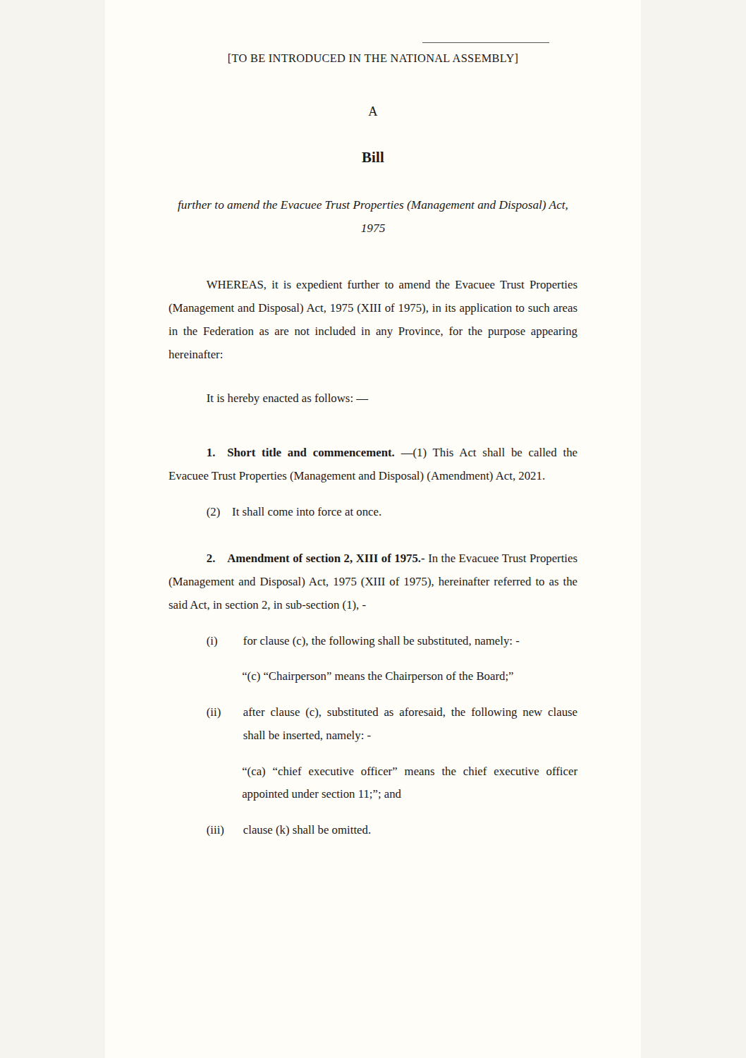[TO BE INTRODUCED IN THE NATIONAL ASSEMBLY]
A
Bill
further to amend the Evacuee Trust Properties (Management and Disposal) Act,
1975
WHEREAS, it is expedient further to amend the Evacuee Trust Properties (Management and Disposal) Act, 1975 (XIII of 1975), in its application to such areas in the Federation as are not included in any Province, for the purpose appearing hereinafter:
It is hereby enacted as follows: —
1. Short title and commencement. —(1) This Act shall be called the Evacuee Trust Properties (Management and Disposal) (Amendment) Act, 2021.
(2) It shall come into force at once.
2. Amendment of section 2, XIII of 1975.- In the Evacuee Trust Properties (Management and Disposal) Act, 1975 (XIII of 1975), hereinafter referred to as the said Act, in section 2, in sub-section (1), -
(i) for clause (c), the following shall be substituted, namely: -
“(c) “Chairperson” means the Chairperson of the Board;”
(ii) after clause (c), substituted as aforesaid, the following new clause shall be inserted, namely: -
“(ca) “chief executive officer” means the chief executive officer appointed under section 11;”; and
(iii) clause (k) shall be omitted.